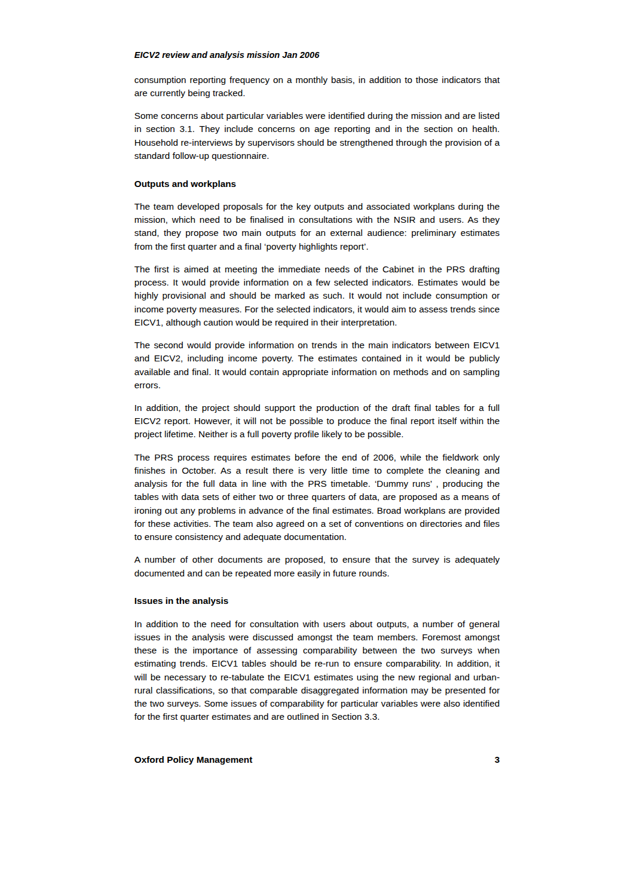EICV2 review and analysis mission Jan 2006
consumption reporting frequency on a monthly basis, in addition to those indicators that are currently being tracked.
Some concerns about particular variables were identified during the mission and are listed in section 3.1. They include concerns on age reporting and in the section on health. Household re-interviews by supervisors should be strengthened through the provision of a standard follow-up questionnaire.
Outputs and workplans
The team developed proposals for the key outputs and associated workplans during the mission, which need to be finalised in consultations with the NSIR and users. As they stand, they propose two main outputs for an external audience: preliminary estimates from the first quarter and a final ‘poverty highlights report’.
The first is aimed at meeting the immediate needs of the Cabinet in the PRS drafting process. It would provide information on a few selected indicators. Estimates would be highly provisional and should be marked as such. It would not include consumption or income poverty measures. For the selected indicators, it would aim to assess trends since EICV1, although caution would be required in their interpretation.
The second would provide information on trends in the main indicators between EICV1 and EICV2, including income poverty. The estimates contained in it would be publicly available and final. It would contain appropriate information on methods and on sampling errors.
In addition, the project should support the production of the draft final tables for a full EICV2 report. However, it will not be possible to produce the final report itself within the project lifetime. Neither is a full poverty profile likely to be possible.
The PRS process requires estimates before the end of 2006, while the fieldwork only finishes in October. As a result there is very little time to complete the cleaning and analysis for the full data in line with the PRS timetable. ‘Dummy runs’ , producing the tables with data sets of either two or three quarters of data, are proposed as a means of ironing out any problems in advance of the final estimates. Broad workplans are provided for these activities. The team also agreed on a set of conventions on directories and files to ensure consistency and adequate documentation.
A number of other documents are proposed, to ensure that the survey is adequately documented and can be repeated more easily in future rounds.
Issues in the analysis
In addition to the need for consultation with users about outputs, a number of general issues in the analysis were discussed amongst the team members. Foremost amongst these is the importance of assessing comparability between the two surveys when estimating trends. EICV1 tables should be re-run to ensure comparability. In addition, it will be necessary to re-tabulate the EICV1 estimates using the new regional and urban-rural classifications, so that comparable disaggregated information may be presented for the two surveys. Some issues of comparability for particular variables were also identified for the first quarter estimates and are outlined in Section 3.3.
Oxford Policy Management 3